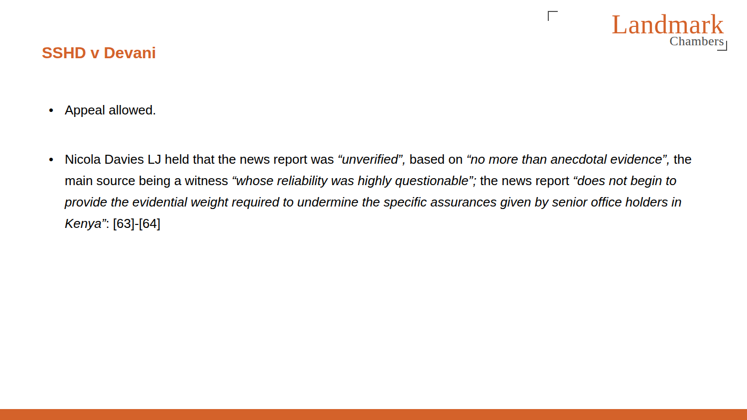Landmark
Chambers
SSHD v Devani
Appeal allowed.
Nicola Davies LJ held that the news report was “unverified”, based on “no more than anecdotal evidence”, the main source being a witness “whose reliability was highly questionable”; the news report “does not begin to provide the evidential weight required to undermine the specific assurances given by senior office holders in Kenya”: [63]-[64]